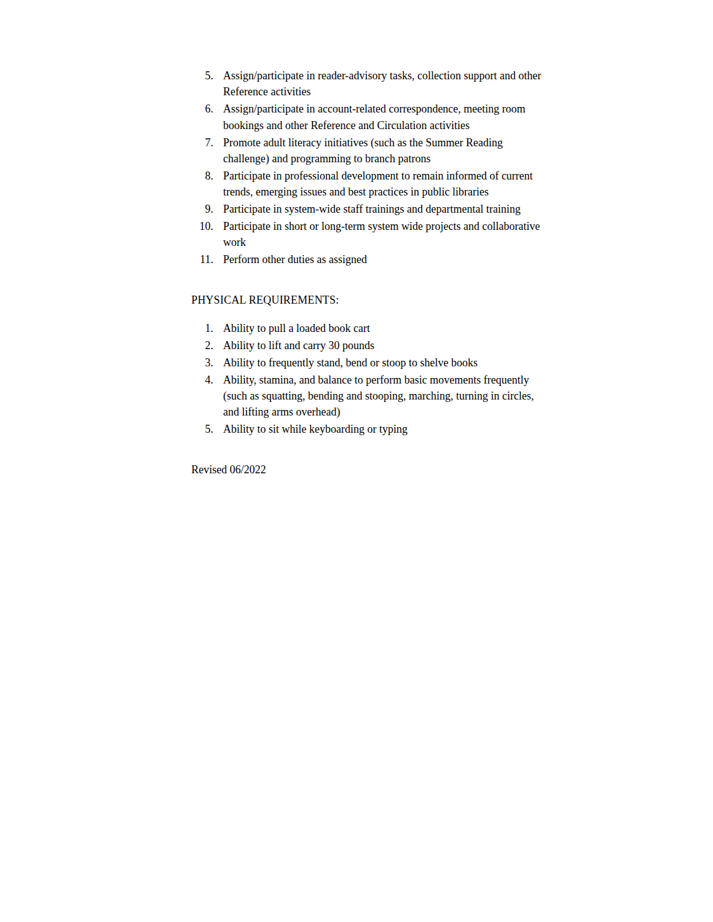Assign/participate in reader-advisory tasks, collection support and other Reference activities
Assign/participate in account-related correspondence, meeting room bookings and other Reference and Circulation activities
Promote adult literacy initiatives (such as the Summer Reading challenge) and programming to branch patrons
Participate in professional development to remain informed of current trends, emerging issues and best practices in public libraries
Participate in system-wide staff trainings and departmental training
Participate in short or long-term system wide projects and collaborative work
Perform other duties as assigned
PHYSICAL REQUIREMENTS:
Ability to pull a loaded book cart
Ability to lift and carry 30 pounds
Ability to frequently stand, bend or stoop to shelve books
Ability, stamina, and balance to perform basic movements frequently (such as squatting, bending and stooping, marching, turning in circles, and lifting arms overhead)
Ability to sit while keyboarding or typing
Revised 06/2022